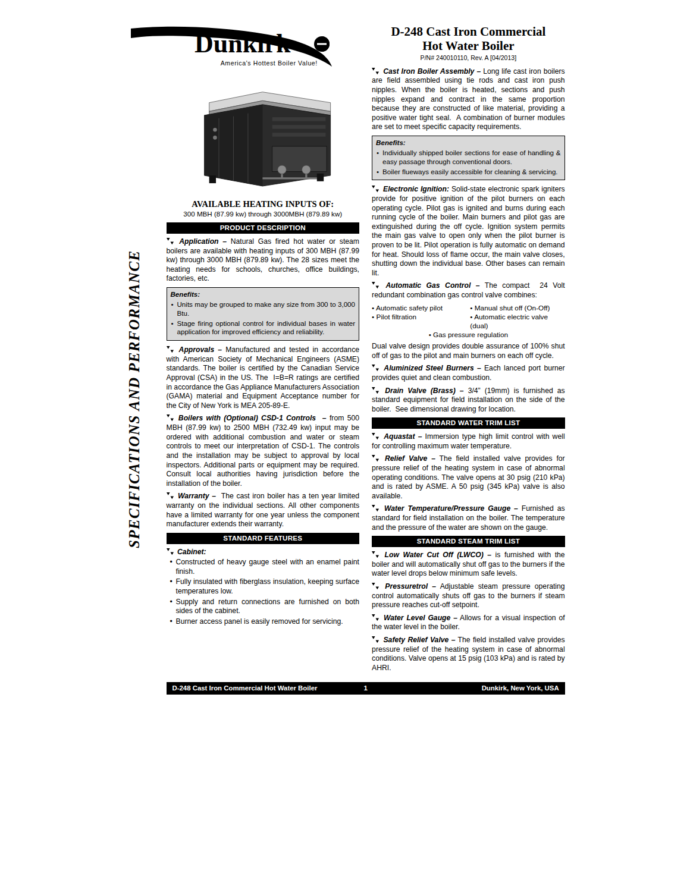SPECIFICATIONS AND PERFORMANCE
Dunkirk
America's Hottest Boiler Value!
AVAILABLE HEATING INPUTS OF:
300 MBH (87.99 kw) through 3000MBH (879.89 kw)
PRODUCT DESCRIPTION
Application – Natural Gas fired hot water or steam boilers are available with heating inputs of 300 MBH (87.99 kw) through 3000 MBH (879.89 kw). The 28 sizes meet the heating needs for schools, churches, office buildings, factories, etc.
Benefits:
Units may be grouped to make any size from 300 to 3,000 Btu.
Stage firing optional control for individual bases in water application for improved efficiency and reliability.
Approvals – Manufactured and tested in accordance with American Society of Mechanical Engineers (ASME) standards. The boiler is certified by the Canadian Service Approval (CSA) in the US. The I=B=R ratings are certified in accordance the Gas Appliance Manufacturers Association (GAMA) material and Equipment Acceptance number for the City of New York is MEA 205-89-E.
Boilers with (Optional) CSD-1 Controls – from 500 MBH (87.99 kw) to 2500 MBH (732.49 kw) input may be ordered with additional combustion and water or steam controls to meet our interpretation of CSD-1. The controls and the installation may be subject to approval by local inspectors. Additional parts or equipment may be required. Consult local authorities having jurisdiction before the installation of the boiler.
Warranty – The cast iron boiler has a ten year limited warranty on the individual sections. All other components have a limited warranty for one year unless the component manufacturer extends their warranty.
STANDARD FEATURES
Cabinet:
Constructed of heavy gauge steel with an enamel paint finish.
Fully insulated with fiberglass insulation, keeping surface temperatures low.
Supply and return connections are furnished on both sides of the cabinet.
Burner access panel is easily removed for servicing.
D-248 Cast Iron Commercial
Hot Water Boiler
P/N# 240010110, Rev. A [04/2013]
Cast Iron Boiler Assembly – Long life cast iron boilers are field assembled using tie rods and cast iron push nipples. When the boiler is heated, sections and push nipples expand and contract in the same proportion because they are constructed of like material, providing a positive water tight seal. A combination of burner modules are set to meet specific capacity requirements.
Benefits:
Individually shipped boiler sections for ease of handling & easy passage through conventional doors.
Boiler flueways easily accessible for cleaning & servicing.
Electronic Ignition: Solid-state electronic spark igniters provide for positive ignition of the pilot burners on each operating cycle. Pilot gas is ignited and burns during each running cycle of the boiler. Main burners and pilot gas are extinguished during the off cycle. Ignition system permits the main gas valve to open only when the pilot burner is proven to be lit. Pilot operation is fully automatic on demand for heat. Should loss of flame occur, the main valve closes, shutting down the individual base. Other bases can remain lit.
Automatic Gas Control – The compact 24 Volt redundant combination gas control valve combines:
Automatic safety pilot
Manual shut off (On-Off)
Pilot filtration
Automatic electric valve (dual)
Gas pressure regulation
Dual valve design provides double assurance of 100% shut off of gas to the pilot and main burners on each off cycle.
Aluminized Steel Burners – Each lanced port burner provides quiet and clean combustion.
Drain Valve (Brass) – 3/4” (19mm) is furnished as standard equipment for field installation on the side of the boiler. See dimensional drawing for location.
STANDARD WATER TRIM LIST
Aquastat – Immersion type high limit control with well for controlling maximum water temperature.
Relief Valve – The field installed valve provides for pressure relief of the heating system in case of abnormal operating conditions. The valve opens at 30 psig (210 kPa) and is rated by ASME. A 50 psig (345 kPa) valve is also available.
Water Temperature/Pressure Gauge – Furnished as standard for field installation on the boiler. The temperature and the pressure of the water are shown on the gauge.
STANDARD STEAM TRIM LIST
Low Water Cut Off (LWCO) – is furnished with the boiler and will automatically shut off gas to the burners if the water level drops below minimum safe levels.
Pressuretrol – Adjustable steam pressure operating control automatically shuts off gas to the burners if steam pressure reaches cut-off setpoint.
Water Level Gauge – Allows for a visual inspection of the water level in the boiler.
Safety Relief Valve – The field installed valve provides pressure relief of the heating system in case of abnormal conditions. Valve opens at 15 psig (103 kPa) and is rated by AHRI.
D-248 Cast Iron Commercial Hot Water Boiler
1
Dunkirk, New York, USA